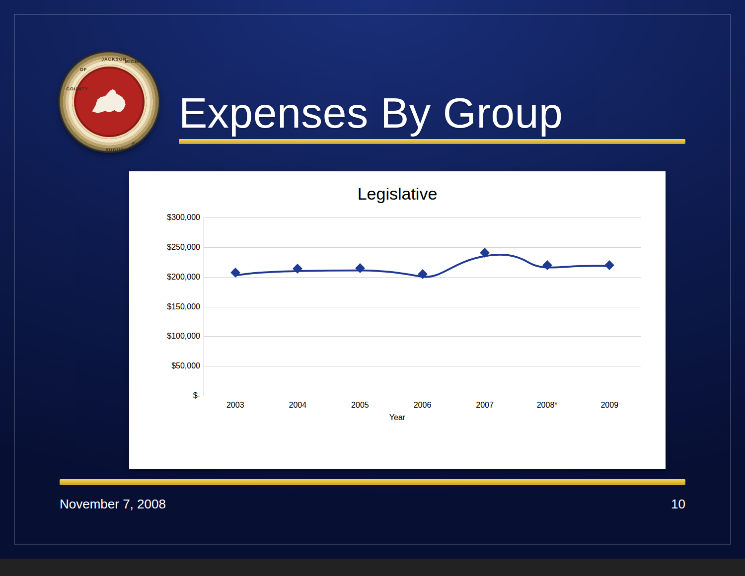COUNTY OF JACKSON MICHIGAN ESTABLISHED AUGUST 1
Expenses By Group
Legislative
$300,000
$250,000
$200,000
$150,000
$100,000
$50,000
$-
2003
2004
2005
2006
2007
2008*
2009
Year
November 7, 2008
10